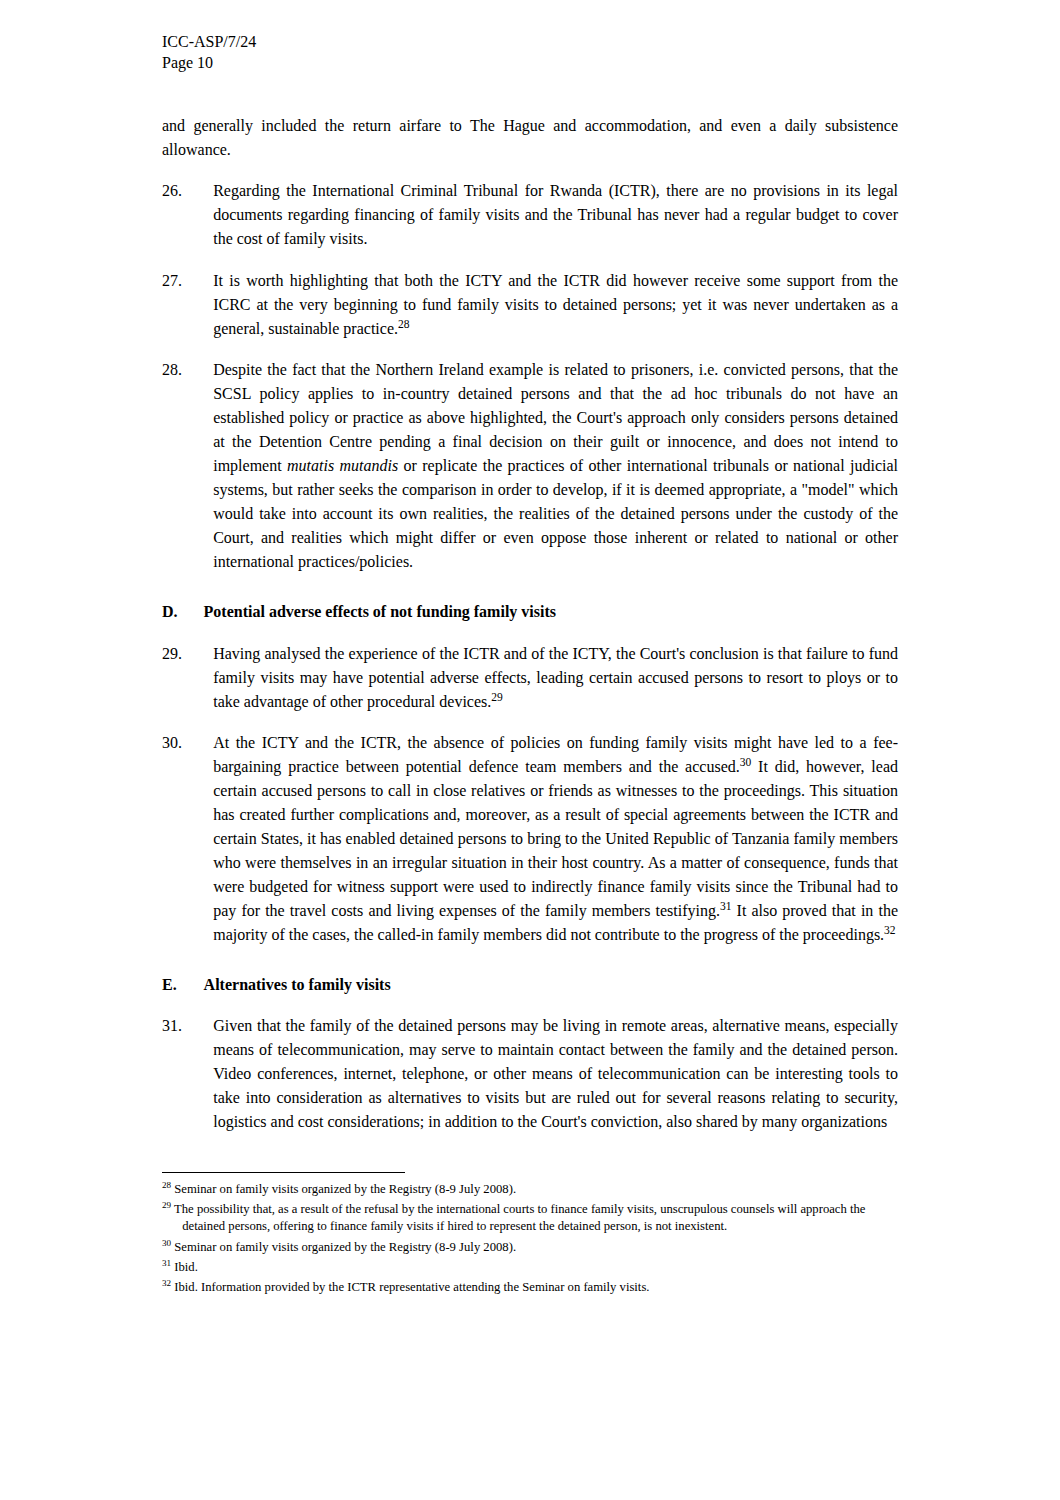ICC-ASP/7/24
Page 10
and generally included the return airfare to The Hague and accommodation, and even a daily subsistence allowance.
26.
Regarding the International Criminal Tribunal for Rwanda (ICTR), there are no provisions in its legal documents regarding financing of family visits and the Tribunal has never had a regular budget to cover the cost of family visits.
27.
It is worth highlighting that both the ICTY and the ICTR did however receive some support from the ICRC at the very beginning to fund family visits to detained persons; yet it was never undertaken as a general, sustainable practice.28
28.
Despite the fact that the Northern Ireland example is related to prisoners, i.e. convicted persons, that the SCSL policy applies to in-country detained persons and that the ad hoc tribunals do not have an established policy or practice as above highlighted, the Court's approach only considers persons detained at the Detention Centre pending a final decision on their guilt or innocence, and does not intend to implement mutatis mutandis or replicate the practices of other international tribunals or national judicial systems, but rather seeks the comparison in order to develop, if it is deemed appropriate, a "model" which would take into account its own realities, the realities of the detained persons under the custody of the Court, and realities which might differ or even oppose those inherent or related to national or other international practices/policies.
D. Potential adverse effects of not funding family visits
29.
Having analysed the experience of the ICTR and of the ICTY, the Court's conclusion is that failure to fund family visits may have potential adverse effects, leading certain accused persons to resort to ploys or to take advantage of other procedural devices.29
30.
At the ICTY and the ICTR, the absence of policies on funding family visits might have led to a fee-bargaining practice between potential defence team members and the accused.30 It did, however, lead certain accused persons to call in close relatives or friends as witnesses to the proceedings. This situation has created further complications and, moreover, as a result of special agreements between the ICTR and certain States, it has enabled detained persons to bring to the United Republic of Tanzania family members who were themselves in an irregular situation in their host country. As a matter of consequence, funds that were budgeted for witness support were used to indirectly finance family visits since the Tribunal had to pay for the travel costs and living expenses of the family members testifying.31 It also proved that in the majority of the cases, the called-in family members did not contribute to the progress of the proceedings.32
E. Alternatives to family visits
31.
Given that the family of the detained persons may be living in remote areas, alternative means, especially means of telecommunication, may serve to maintain contact between the family and the detained person. Video conferences, internet, telephone, or other means of telecommunication can be interesting tools to take into consideration as alternatives to visits but are ruled out for several reasons relating to security, logistics and cost considerations; in addition to the Court's conviction, also shared by many organizations
28 Seminar on family visits organized by the Registry (8-9 July 2008).
29 The possibility that, as a result of the refusal by the international courts to finance family visits, unscrupulous counsels will approach the detained persons, offering to finance family visits if hired to represent the detained person, is not inexistent.
30 Seminar on family visits organized by the Registry (8-9 July 2008).
31 Ibid.
32 Ibid. Information provided by the ICTR representative attending the Seminar on family visits.